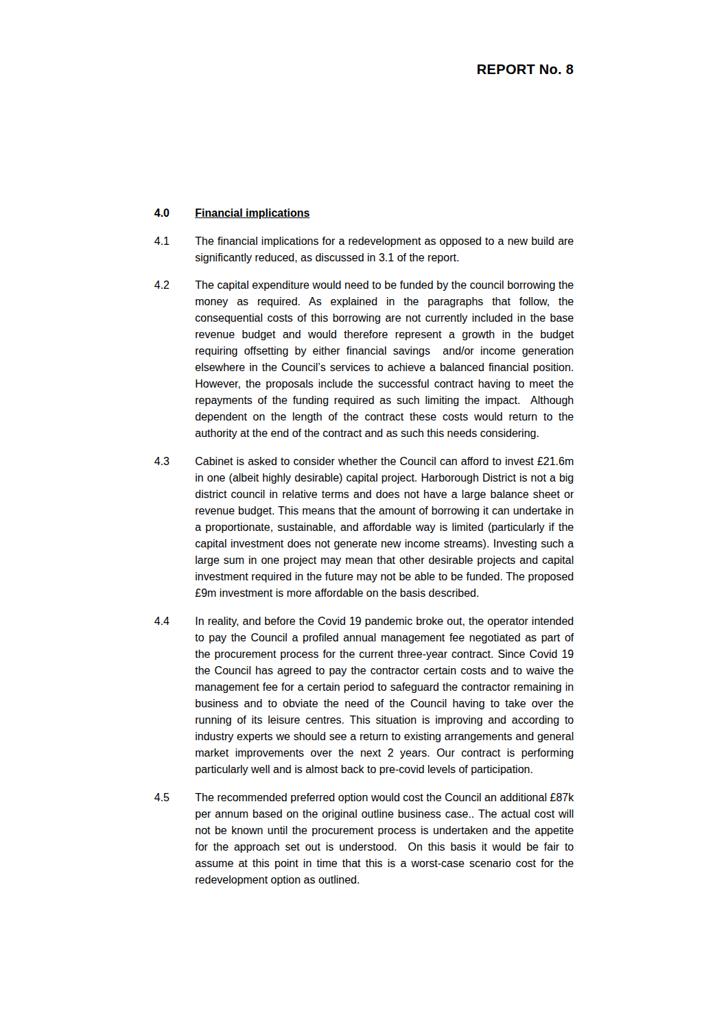REPORT No. 8
4.0
Financial implications
4.1
The financial implications for a redevelopment as opposed to a new build are significantly reduced, as discussed in 3.1 of the report.
4.2
The capital expenditure would need to be funded by the council borrowing the money as required. As explained in the paragraphs that follow, the consequential costs of this borrowing are not currently included in the base revenue budget and would therefore represent a growth in the budget requiring offsetting by either financial savings and/or income generation elsewhere in the Council’s services to achieve a balanced financial position. However, the proposals include the successful contract having to meet the repayments of the funding required as such limiting the impact. Although dependent on the length of the contract these costs would return to the authority at the end of the contract and as such this needs considering.
4.3
Cabinet is asked to consider whether the Council can afford to invest £21.6m in one (albeit highly desirable) capital project. Harborough District is not a big district council in relative terms and does not have a large balance sheet or revenue budget. This means that the amount of borrowing it can undertake in a proportionate, sustainable, and affordable way is limited (particularly if the capital investment does not generate new income streams). Investing such a large sum in one project may mean that other desirable projects and capital investment required in the future may not be able to be funded. The proposed £9m investment is more affordable on the basis described.
4.4
In reality, and before the Covid 19 pandemic broke out, the operator intended to pay the Council a profiled annual management fee negotiated as part of the procurement process for the current three-year contract. Since Covid 19 the Council has agreed to pay the contractor certain costs and to waive the management fee for a certain period to safeguard the contractor remaining in business and to obviate the need of the Council having to take over the running of its leisure centres. This situation is improving and according to industry experts we should see a return to existing arrangements and general market improvements over the next 2 years. Our contract is performing particularly well and is almost back to pre-covid levels of participation.
4.5
The recommended preferred option would cost the Council an additional £87k per annum based on the original outline business case.. The actual cost will not be known until the procurement process is undertaken and the appetite for the approach set out is understood. On this basis it would be fair to assume at this point in time that this is a worst-case scenario cost for the redevelopment option as outlined.